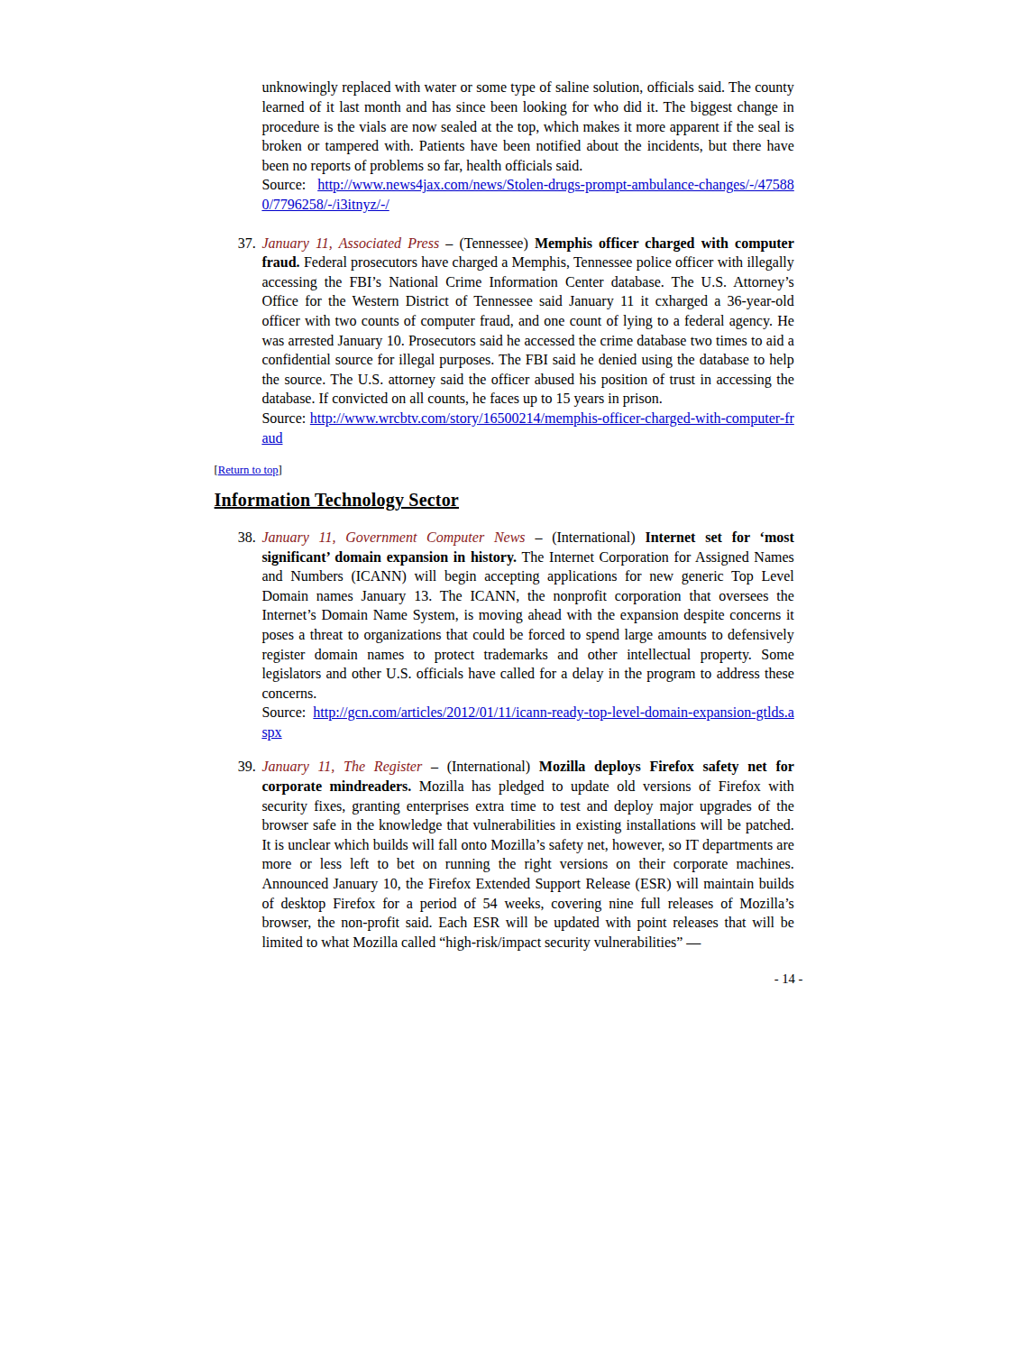unknowingly replaced with water or some type of saline solution, officials said. The county learned of it last month and has since been looking for who did it. The biggest change in procedure is the vials are now sealed at the top, which makes it more apparent if the seal is broken or tampered with. Patients have been notified about the incidents, but there have been no reports of problems so far, health officials said.
Source: http://www.news4jax.com/news/Stolen-drugs-prompt-ambulance-changes/-/475880/7796258/-/i3itnyz/-/
37. January 11, Associated Press – (Tennessee) Memphis officer charged with computer fraud. Federal prosecutors have charged a Memphis, Tennessee police officer with illegally accessing the FBI’s National Crime Information Center database. The U.S. Attorney’s Office for the Western District of Tennessee said January 11 it cxharged a 36-year-old officer with two counts of computer fraud, and one count of lying to a federal agency. He was arrested January 10. Prosecutors said he accessed the crime database two times to aid a confidential source for illegal purposes. The FBI said he denied using the database to help the source. The U.S. attorney said the officer abused his position of trust in accessing the database. If convicted on all counts, he faces up to 15 years in prison.
Source: http://www.wrcbtv.com/story/16500214/memphis-officer-charged-with-computer-fraud
[Return to top]
Information Technology Sector
38. January 11, Government Computer News – (International) Internet set for ‘most significant’ domain expansion in history. The Internet Corporation for Assigned Names and Numbers (ICANN) will begin accepting applications for new generic Top Level Domain names January 13. The ICANN, the nonprofit corporation that oversees the Internet’s Domain Name System, is moving ahead with the expansion despite concerns it poses a threat to organizations that could be forced to spend large amounts to defensively register domain names to protect trademarks and other intellectual property. Some legislators and other U.S. officials have called for a delay in the program to address these concerns.
Source: http://gcn.com/articles/2012/01/11/icann-ready-top-level-domain-expansion-gtlds.aspx
39. January 11, The Register – (International) Mozilla deploys Firefox safety net for corporate mindreaders. Mozilla has pledged to update old versions of Firefox with security fixes, granting enterprises extra time to test and deploy major upgrades of the browser safe in the knowledge that vulnerabilities in existing installations will be patched. It is unclear which builds will fall onto Mozilla’s safety net, however, so IT departments are more or less left to bet on running the right versions on their corporate machines. Announced January 10, the Firefox Extended Support Release (ESR) will maintain builds of desktop Firefox for a period of 54 weeks, covering nine full releases of Mozilla’s browser, the non-profit said. Each ESR will be updated with point releases that will be limited to what Mozilla called “high-risk/impact security vulnerabilities” —
- 14 -